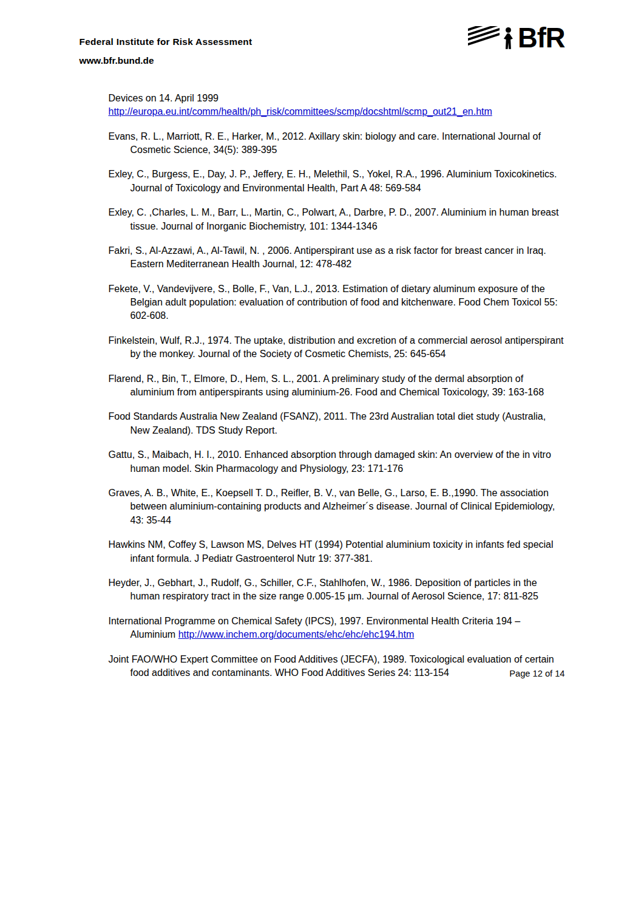Federal Institute for Risk Assessment
BfR
www.bfr.bund.de
Devices on 14. April 1999
http://europa.eu.int/comm/health/ph_risk/committees/scmp/docshtml/scmp_out21_en.htm
Evans, R. L., Marriott, R. E., Harker, M., 2012. Axillary skin: biology and care. International Journal of Cosmetic Science, 34(5): 389-395
Exley, C., Burgess, E., Day, J. P., Jeffery, E. H., Melethil, S., Yokel, R.A., 1996. Aluminium Toxicokinetics. Journal of Toxicology and Environmental Health, Part A 48: 569-584
Exley, C. ,Charles, L. M., Barr, L., Martin, C., Polwart, A., Darbre, P. D., 2007. Aluminium in human breast tissue. Journal of Inorganic Biochemistry, 101: 1344-1346
Fakri, S., Al-Azzawi, A., Al-Tawil, N. , 2006. Antiperspirant use as a risk factor for breast cancer in Iraq. Eastern Mediterranean Health Journal, 12: 478-482
Fekete, V., Vandevijvere, S., Bolle, F., Van, L.J., 2013. Estimation of dietary aluminum exposure of the Belgian adult population: evaluation of contribution of food and kitchenware. Food Chem Toxicol 55: 602-608.
Finkelstein, Wulf, R.J., 1974. The uptake, distribution and excretion of a commercial aerosol antiperspirant by the monkey. Journal of the Society of Cosmetic Chemists, 25: 645-654
Flarend, R., Bin, T., Elmore, D., Hem, S. L., 2001. A preliminary study of the dermal absorption of aluminium from antiperspirants using aluminium-26. Food and Chemical Toxicology, 39: 163-168
Food Standards Australia New Zealand (FSANZ), 2011. The 23rd Australian total diet study (Australia, New Zealand). TDS Study Report.
Gattu, S., Maibach, H. I., 2010. Enhanced absorption through damaged skin: An overview of the in vitro human model. Skin Pharmacology and Physiology, 23: 171-176
Graves, A. B., White, E., Koepsell T. D., Reifler, B. V., van Belle, G., Larso, E. B.,1990. The association between aluminium-containing products and Alzheimer´s disease. Journal of Clinical Epidemiology, 43: 35-44
Hawkins NM, Coffey S, Lawson MS, Delves HT (1994) Potential aluminium toxicity in infants fed special infant formula. J Pediatr Gastroenterol Nutr 19: 377-381.
Heyder, J., Gebhart, J., Rudolf, G., Schiller, C.F., Stahlhofen, W., 1986. Deposition of particles in the human respiratory tract in the size range 0.005-15 µm. Journal of Aerosol Science, 17: 811-825
International Programme on Chemical Safety (IPCS), 1997. Environmental Health Criteria 194 – Aluminium http://www.inchem.org/documents/ehc/ehc/ehc194.htm
Joint FAO/WHO Expert Committee on Food Additives (JECFA), 1989. Toxicological evaluation of certain food additives and contaminants. WHO Food Additives Series 24: 113-154
Page 12 of 14